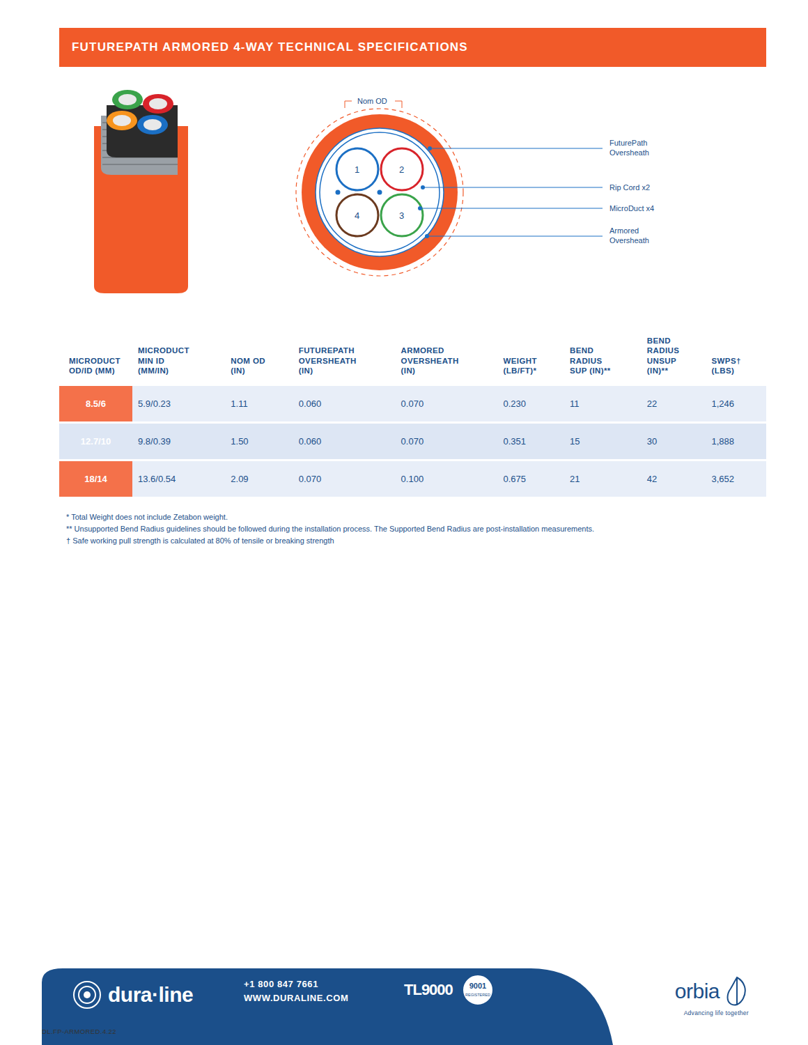FUTUREPATH ARMORED 4-WAY TECHNICAL SPECIFICATIONS
Nom OD 1 2 4 3 FuturePath Oversheath Rip Cord x2 MicroDuct x4 Armored Oversheath
| MICRODUCT OD/ID (MM) | MICRODUCT MIN ID (MM/IN) | NOM OD (IN) | FUTUREPATH OVERSHEATH (IN) | ARMORED OVERSHEATH (IN) | WEIGHT (LB/FT)* | BEND RADIUS SUP (IN)** | BEND RADIUS UNSUP (IN)** | SWPS† (LBS) |
| --- | --- | --- | --- | --- | --- | --- | --- | --- |
| 8.5/6 | 5.9/0.23 | 1.11 | 0.060 | 0.070 | 0.230 | 11 | 22 | 1,246 |
| 12.7/10 | 9.8/0.39 | 1.50 | 0.060 | 0.070 | 0.351 | 15 | 30 | 1,888 |
| 18/14 | 13.6/0.54 | 2.09 | 0.070 | 0.100 | 0.675 | 21 | 42 | 3,652 |
* Total Weight does not include Zetabon weight.
** Unsupported Bend Radius guidelines should be followed during the installation process. The Supported Bend Radius are post-installation measurements.
† Safe working pull strength is calculated at 80% of tensile or breaking strength
dura·line
+1 800 847 7661
WWW.DURALINE.COM
TL9000 9001 REGISTERED
orbia Advancing life together
DL.FP-ARMORED.4.22